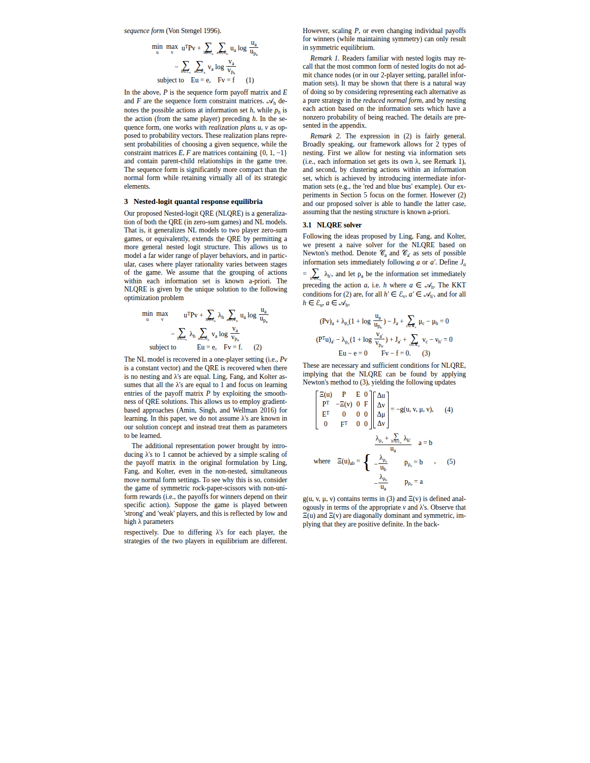sequence form (Von Stengel 1996).
min u max v uTPv + ∑h∈ℰu ∑a∈𝒜h ua log ua uph
− ∑h∈ℰv ∑a∈𝒜h va log va vph
subject to Eu = e, Fv = f
(1)
In the above, P is the sequence form payoff matrix and E and F are the sequence form constraint matrices. 𝒜h denotes the possible actions at information set h, while ph is the action (from the same player) preceding h. In the sequence form, one works with realization plans u, v as opposed to probability vectors. These realization plans represent probabilities of choosing a given sequence, while the constraint matrices E, F are matrices containing {0, 1, −1} and contain parent-child relationships in the game tree. The sequence form is significantly more compact than the normal form while retaining virtually all of its strategic elements.
3 Nested-logit quantal response equilibria
Our proposed Nested-logit QRE (NLQRE) is a generalization of both the QRE (in zero-sum games) and NL models. That is, it generalizes NL models to two player zero-sum games, or equivalently, extends the QRE by permitting a more general nested logit structure. This allows us to model a far wider range of player behaviors, and in particular, cases where player rationality varies between stages of the game. We assume that the grouping of actions within each information set is known a-priori. The NLQRE is given by the unique solution to the following optimization problem
min u max v uTPv + ∑h∈ℰu λh ∑a∈𝒜h ua log ua uph
− ∑h∈ℰv λh ∑a∈𝒜h va log va vph
subject to Eu = e, Fv = f.
(2)
The NL model is recovered in a one-player setting (i.e., Pv is a constant vector) and the QRE is recovered when there is no nesting and λ's are equal. Ling, Fang, and Kolter assumes that all the λ's are equal to 1 and focus on learning entries of the payoff matrix P by exploiting the smoothness of QRE solutions. This allows us to employ gradient-based approaches (Amin, Singh, and Wellman 2016) for learning. In this paper, we do not assume λ's are known in our solution concept and instead treat them as parameters to be learned.
The additional representation power brought by introducing λ's to 1 cannot be achieved by a simple scaling of the payoff matrix in the original formulation by Ling, Fang, and Kolter, even in the non-nested, simultaneous move normal form settings. To see why this is so, consider the game of symmetric rock-paper-scissors with non-uniform rewards (i.e., the payoffs for winners depend on their specific action). Suppose the game is played between 'strong' and 'weak' players, and this is reflected by low and high λ parameters
respectively. Due to differing λ's for each player, the strategies of the two players in equilibrium are different. However, scaling P, or even changing individual payoffs for winners (while maintaining symmetry) can only result in symmetric equilibrium.
Remark 1. Readers familiar with nested logits may recall that the most common form of nested logits do not admit chance nodes (or in our 2-player setting, parallel information sets). It may be shown that there is a natural way of doing so by considering representing each alternative as a pure strategy in the reduced normal form, and by nesting each action based on the information sets which have a nonzero probability of being reached. The details are presented in the appendix.
Remark 2. The expression in (2) is fairly general. Broadly speaking, our framework allows for 2 types of nesting. First we allow for nesting via information sets (i.e., each information set gets its own λ, see Remark 1), and second, by clustering actions within an information set, which is achieved by introducing intermediate information sets (e.g., the 'red and blue bus' example). Our experiments in Section 5 focus on the former. However (2) and our proposed solver is able to handle the latter case, assuming that the nesting structure is known a-priori.
3.1 NLQRE solver
Following the ideas proposed by Ling, Fang, and Kolter, we present a naive solver for the NLQRE based on Newton's method. Denote 𝒞a and 𝒞a′ as sets of possible information sets immediately following a or a′. Define Ja = ∑h′∈Ca λh′, and let ρa be the information set immediately preceding the action a, i.e. h where a ∈ 𝒜h. The KKT conditions for (2) are, for all h′ ∈ ℰv, a′ ∈ 𝒜h′, and for all h ∈ ℰu, a ∈ 𝒜h,
(Pv)a + λρa(1 + log ua uph) − Ja + ∑c∈𝒞a μc − μh = 0
(PTu)a′ − λρa′(1 + log va′vph′) + Ja′ + ∑c∈𝒞a′ νc − νh′ = 0
Eu − e = 0 Fv − f = 0.
(3)
These are necessary and sufficient conditions for NLQRE, implying that the NLQRE can be found by applying Newton's method to (3), yielding the following updates
Ξ(u) PE 0 PT−Ξ(v) 0 F ET 000 0 FT 00 Δu Δv Δμ Δν = −g(u, v, μ, ν),
(4)
where Ξ(u)ab = { λρa + ∑h′∈ca λh′ua a = b −λρa ub pρa = b −λρb ua pρb = a ,
(5)
g(u, v, μ, ν) contains terms in (3) and Ξ(v) is defined analogously in terms of the appropriate v and λ's. Observe that Ξ(u) and Ξ(v) are diagonally dominant and symmetric, implying that they are positive definite. In the back-